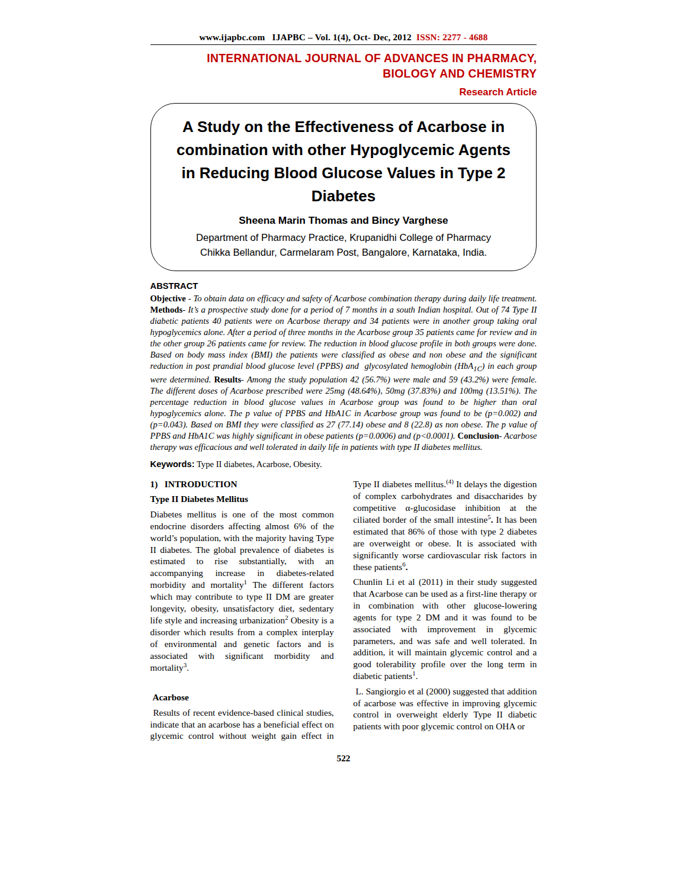www.ijapbc.com IJAPBC – Vol. 1(4), Oct- Dec, 2012 ISSN: 2277 - 4688
INTERNATIONAL JOURNAL OF ADVANCES IN PHARMACY,
BIOLOGY AND CHEMISTRY
Research Article
A Study on the Effectiveness of Acarbose in combination with other Hypoglycemic Agents in Reducing Blood Glucose Values in Type 2 Diabetes
Sheena Marin Thomas and Bincy Varghese
Department of Pharmacy Practice, Krupanidhi College of Pharmacy
Chikka Bellandur, Carmelaram Post, Bangalore, Karnataka, India.
ABSTRACT
Objective - To obtain data on efficacy and safety of Acarbose combination therapy during daily life treatment. Methods- It’s a prospective study done for a period of 7 months in a south Indian hospital. Out of 74 Type II diabetic patients 40 patients were on Acarbose therapy and 34 patients were in another group taking oral hypoglycemics alone. After a period of three months in the Acarbose group 35 patients came for review and in the other group 26 patients came for review. The reduction in blood glucose profile in both groups were done. Based on body mass index (BMI) the patients were classified as obese and non obese and the significant reduction in post prandial blood glucose level (PPBS) and glycosylated hemoglobin (HbA1C) in each group were determined. Results- Among the study population 42 (56.7%) were male and 59 (43.2%) were female. The different doses of Acarbose prescribed were 25mg (48.64%), 50mg (37.83%) and 100mg (13.51%). The percentage reduction in blood glucose values in Acarbose group was found to be higher than oral hypoglycemics alone. The p value of PPBS and HbA1C in Acarbose group was found to be (p=0.002) and (p=0.043). Based on BMI they were classified as 27 (77.14) obese and 8 (22.8) as non obese. The p value of PPBS and HbA1C was highly significant in obese patients (p=0.0006) and (p<0.0001). Conclusion- Acarbose therapy was efficacious and well tolerated in daily life in patients with type II diabetes mellitus.
Keywords: Type II diabetes, Acarbose, Obesity.
1) INTRODUCTION
Type II Diabetes Mellitus
Diabetes mellitus is one of the most common endocrine disorders affecting almost 6% of the world’s population, with the majority having Type II diabetes. The global prevalence of diabetes is estimated to rise substantially, with an accompanying increase in diabetes-related morbidity and mortality1 The different factors which may contribute to type II DM are greater longevity, obesity, unsatisfactory diet, sedentary life style and increasing urbanization2 Obesity is a disorder which results from a complex interplay of environmental and genetic factors and is associated with significant morbidity and mortality3.
Acarbose
Results of recent evidence-based clinical studies, indicate that an acarbose has a beneficial effect on glycemic control without weight gain effect in Type II diabetes mellitus.(4) It delays the digestion of complex carbohydrates and disaccharides by competitive α-glucosidase inhibition at the ciliated border of the small intestine5. It has been estimated that 86% of those with type 2 diabetes are overweight or obese. It is associated with significantly worse cardiovascular risk factors in these patients6.
Chunlin Li et al (2011) in their study suggested that Acarbose can be used as a first-line therapy or in combination with other glucose-lowering agents for type 2 DM and it was found to be associated with improvement in glycemic parameters, and was safe and well tolerated. In addition, it will maintain glycemic control and a good tolerability profile over the long term in diabetic patients1.
L. Sangiorgio et al (2000) suggested that addition of acarbose was effective in improving glycemic control in overweight elderly Type II diabetic patients with poor glycemic control on OHA or
522